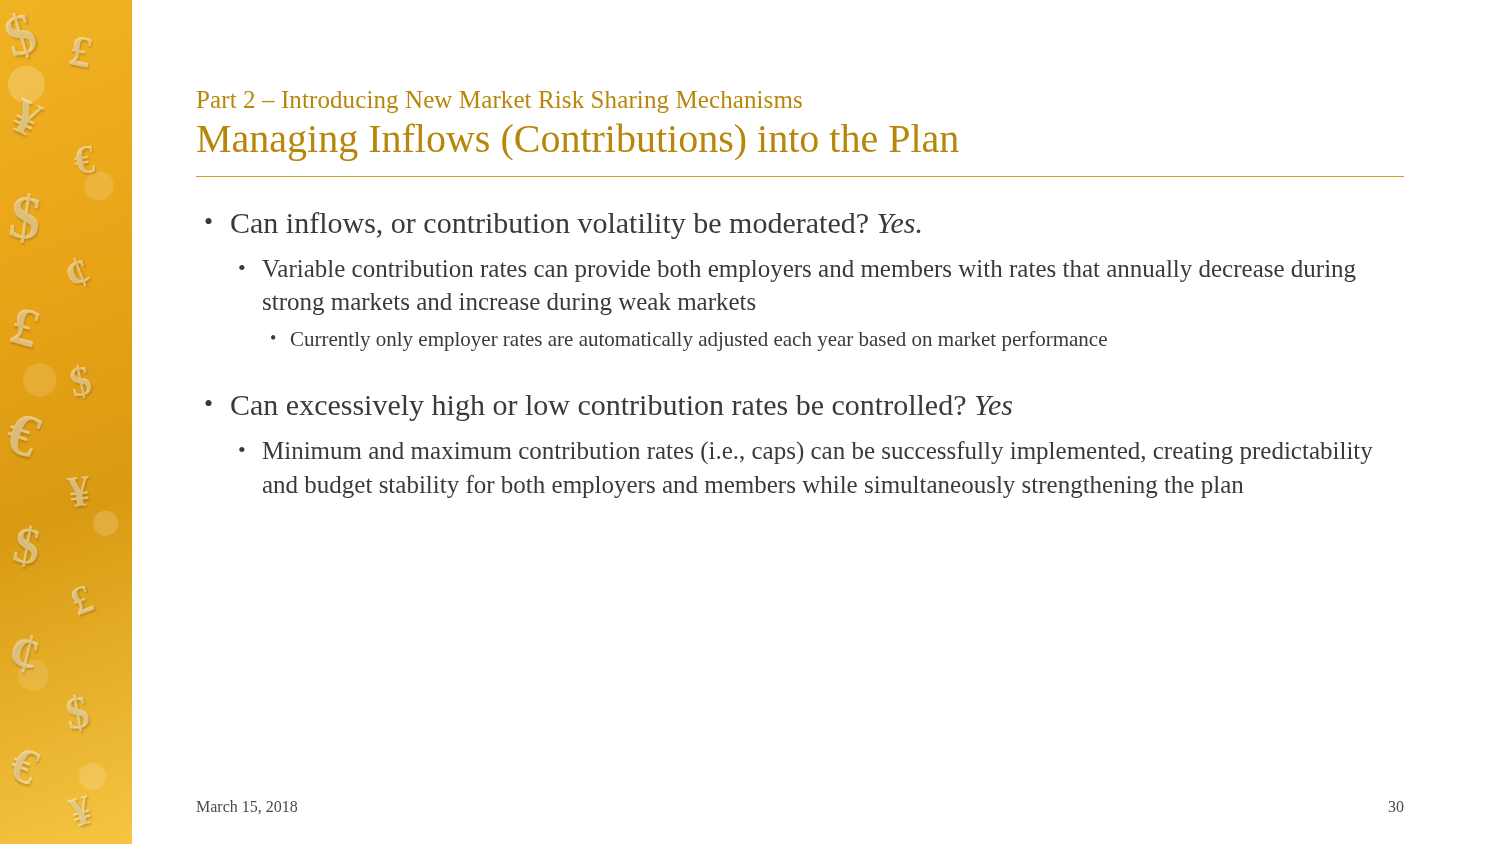$ £ ¥ € $ ¢ £ $ € ¥ $ £ ¢ $ € ¥
Part 2 – Introducing New Market Risk Sharing Mechanisms
Managing Inflows (Contributions) into the Plan
Can inflows, or contribution volatility be moderated? Yes.
Variable contribution rates can provide both employers and members with rates that annually decrease during strong markets and increase during weak markets
Currently only employer rates are automatically adjusted each year based on market performance
Can excessively high or low contribution rates be controlled? Yes
Minimum and maximum contribution rates (i.e., caps) can be successfully implemented, creating predictability and budget stability for both employers and members while simultaneously strengthening the plan
March 15, 2018 30